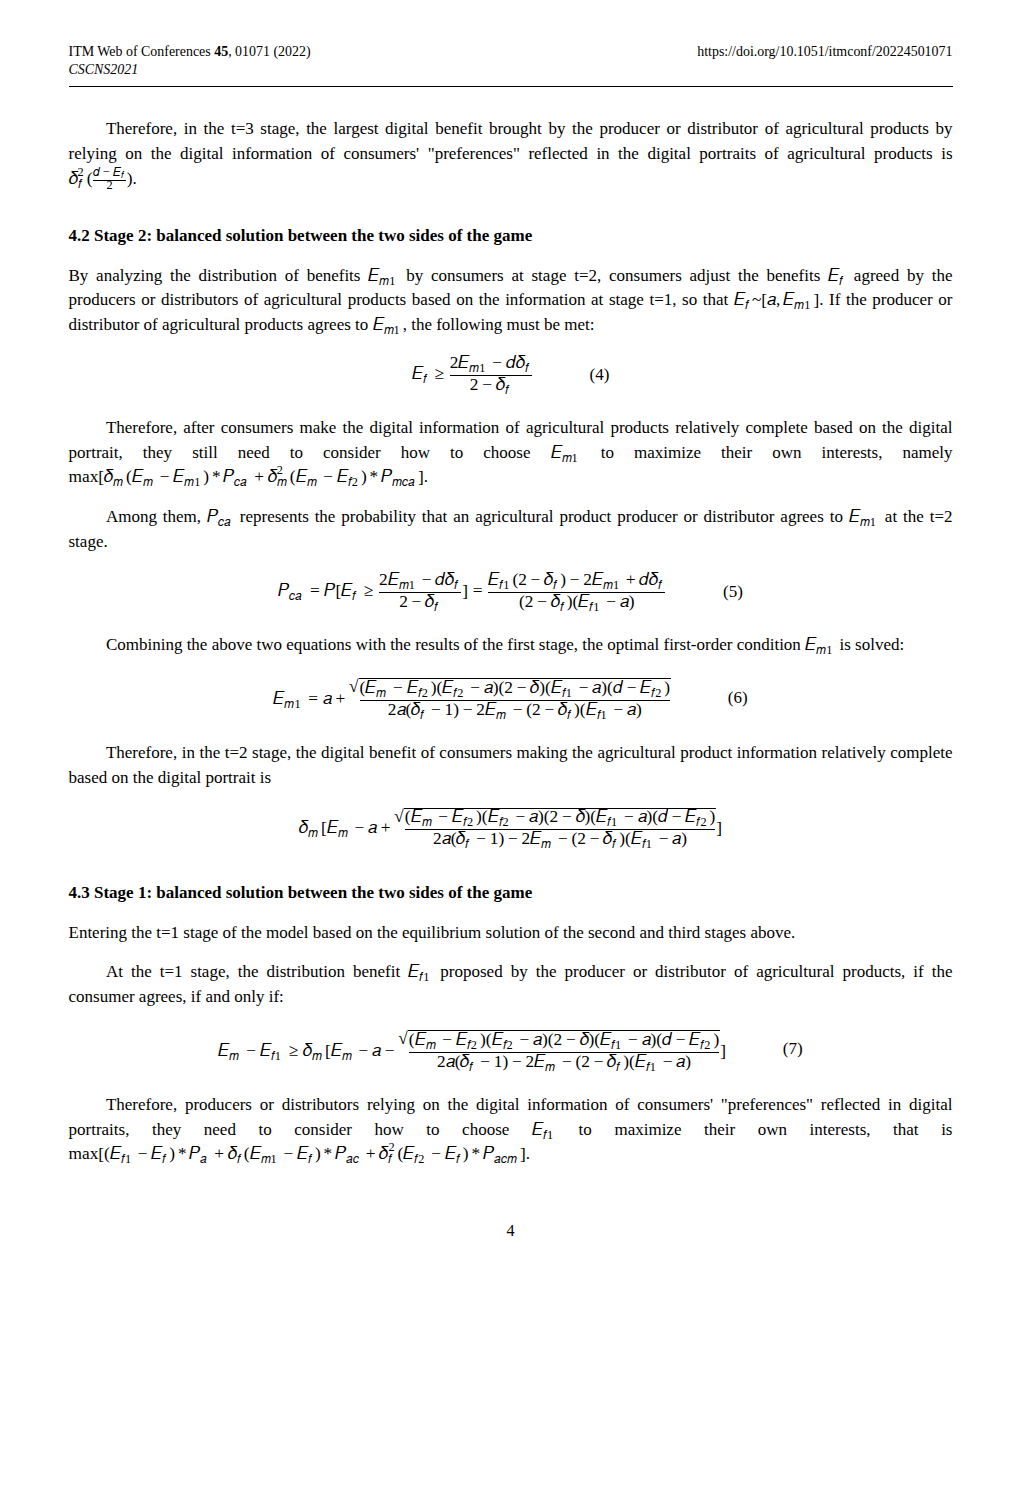ITM Web of Conferences 45, 01071 (2022)
CSCNS2021
https://doi.org/10.1051/itmconf/20224501071
Therefore, in the t=3 stage, the largest digital benefit brought by the producer or distributor of agricultural products by relying on the digital information of consumers' "preferences" reflected in the digital portraits of agricultural products is δf2 ( d−Ef2 ) .
4.2 Stage 2: balanced solution between the two sides of the game
By analyzing the distribution of benefits Em1 by consumers at stage t=2, consumers adjust the benefits Ef agreed by the producers or distributors of agricultural products based on the information at stage t=1, so that Ef~[a,Em1]. If the producer or distributor of agricultural products agrees to Em1, the following must be met:
Ef ≥ 2Em1−dδf 2−δf
(4)
Therefore, after consumers make the digital information of agricultural products relatively complete based on the digital portrait, they still need to consider how to choose Em1 to maximize their own interests, namely max[ δm(Em−Em1) *Pca + δm2(Em−Ef2) *Pmca ] .
Among them, Pca represents the probability that an agricultural product producer or distributor agrees to Em1 at the t=2 stage.
Pca = P[Ef≥ 2Em1−dδf 2−δf ] = Ef1(2−δf)−2Em1+dδf (2−δf)(Ef1−a)
(5)
Combining the above two equations with the results of the first stage, the optimal first-order condition Em1 is solved:
Em1 =a+ (Em−Ef2) (Ef2−a) (2−δ) (Ef1−a) (d−Ef2) 2a(δf−1) −2Em −(2−δf) (Ef1−a)
(6)
Therefore, in the t=2 stage, the digital benefit of consumers making the agricultural product information relatively complete based on the digital portrait is
δm [Em−a+ (Em−Ef2) (Ef2−a) (2−δ) (Ef1−a) (d−Ef2) 2a(δf−1) −2Em −(2−δf) (Ef1−a) ]
4.3 Stage 1: balanced solution between the two sides of the game
Entering the t=1 stage of the model based on the equilibrium solution of the second and third stages above.
At the t=1 stage, the distribution benefit Ef1 proposed by the producer or distributor of agricultural products, if the consumer agrees, if and only if:
Em−Ef1 ≥ δm [Em−a− (Em−Ef2) (Ef2−a) (2−δ) (Ef1−a) (d−Ef2) 2a(δf−1) −2Em −(2−δf) (Ef1−a) ]
(7)
Therefore, producers or distributors relying on the digital information of consumers' "preferences" reflected in digital portraits, they need to consider how to choose Ef1 to maximize their own interests, that is max[ (Ef1−Ef)*Pa + δf(Em1−Ef)*Pac + δf2(Ef2−Ef)*Pacm ] .
4